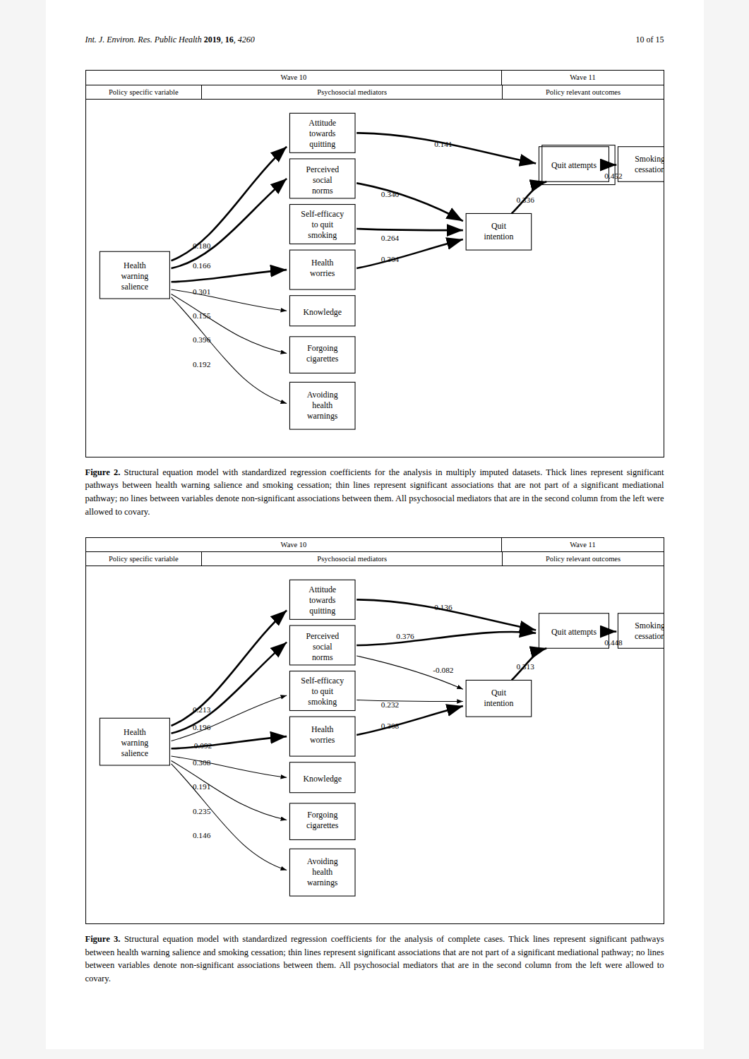Int. J. Environ. Res. Public Health 2019, 16, 4260
10 of 15
Wave 10
Wave 11
Policy specific variable
Psychosocial mediators
Policy relevant outcomes
Health warning salience Attitude towards quitting Perceived social norms Self-efficacy to quit smoking Health worries Knowledge Forgoing cigarettes Avoiding health warnings Quit intention Quit attempts Smoking cessation 0.180 0.166 0.301 0.155 0.396 0.192 0.141 0.340 0.264 0.304 0.336 0.452
Figure 2. Structural equation model with standardized regression coefficients for the analysis in multiply imputed datasets. Thick lines represent significant pathways between health warning salience and smoking cessation; thin lines represent significant associations that are not part of a significant mediational pathway; no lines between variables denote non-significant associations between them. All psychosocial mediators that are in the second column from the left were allowed to covary.
Wave 10
Wave 11
Policy specific variable
Psychosocial mediators
Policy relevant outcomes
Health warning salience Attitude towards quitting Perceived social norms Self-efficacy to quit smoking Health worries Knowledge Forgoing cigarettes Avoiding health warnings Quit intention Quit attempts Smoking cessation 0.213 0.196 -0.092 0.308 0.191 0.235 0.146 0.136 0.376 -0.082 0.232 0.308 0.313 0.448
Figure 3. Structural equation model with standardized regression coefficients for the analysis of complete cases. Thick lines represent significant pathways between health warning salience and smoking cessation; thin lines represent significant associations that are not part of a significant mediational pathway; no lines between variables denote non-significant associations between them. All psychosocial mediators that are in the second column from the left were allowed to covary.